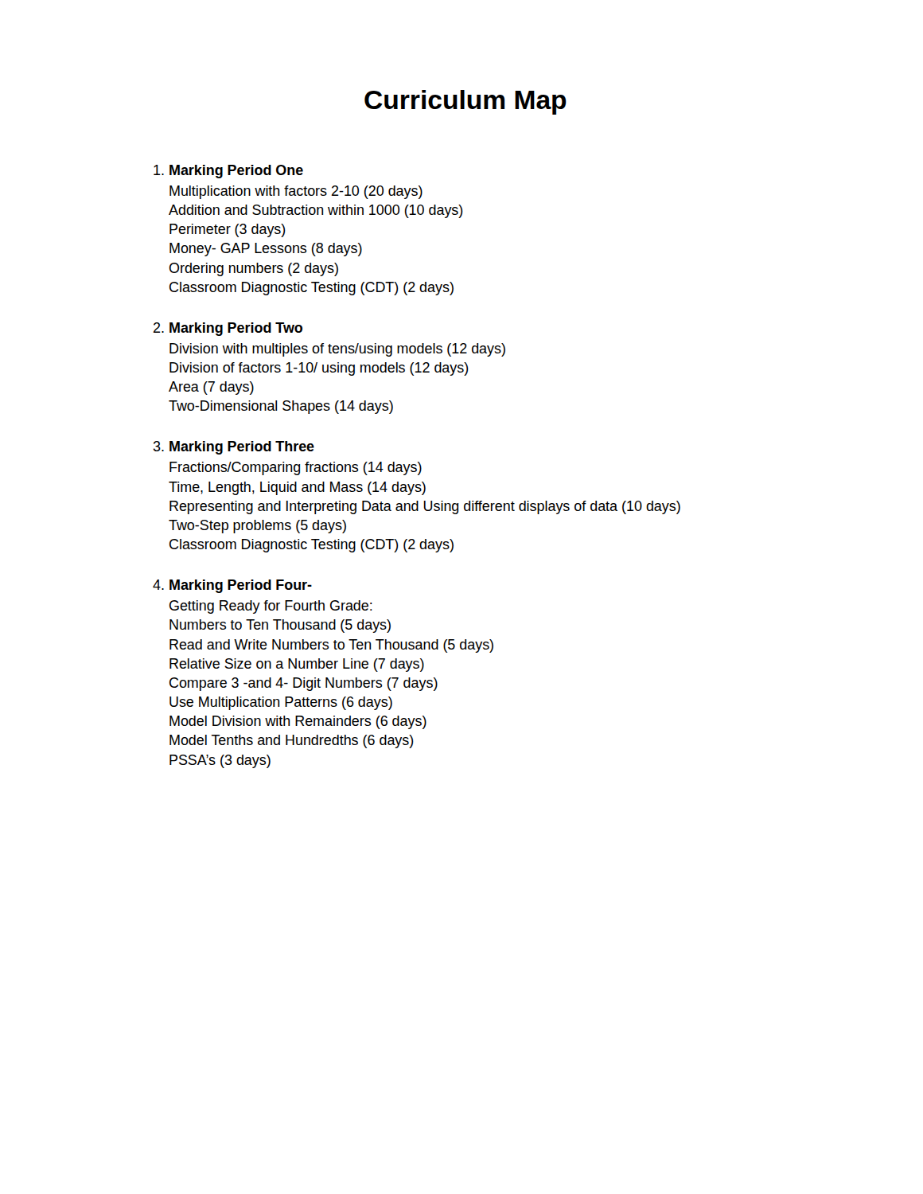Curriculum Map
Marking Period One
Multiplication with factors 2-10 (20 days)
Addition and Subtraction within 1000 (10 days)
Perimeter (3 days)
Money- GAP Lessons (8 days)
Ordering numbers (2 days)
Classroom Diagnostic Testing (CDT) (2 days)
Marking Period Two
Division with multiples of tens/using models (12 days)
Division of factors 1-10/ using models (12 days)
Area (7 days)
Two-Dimensional Shapes (14 days)
Marking Period Three
Fractions/Comparing fractions (14 days)
Time, Length, Liquid and Mass (14 days)
Representing and Interpreting Data and Using different displays of data (10 days)
Two-Step problems (5 days)
Classroom Diagnostic Testing (CDT) (2 days)
Marking Period Four-
Getting Ready for Fourth Grade:
Numbers to Ten Thousand (5 days)
Read and Write Numbers to Ten Thousand (5 days)
Relative Size on a Number Line (7 days)
Compare 3 -and 4- Digit Numbers (7 days)
Use Multiplication Patterns (6 days)
Model Division with Remainders (6 days)
Model Tenths and Hundredths (6 days)
PSSA’s (3 days)